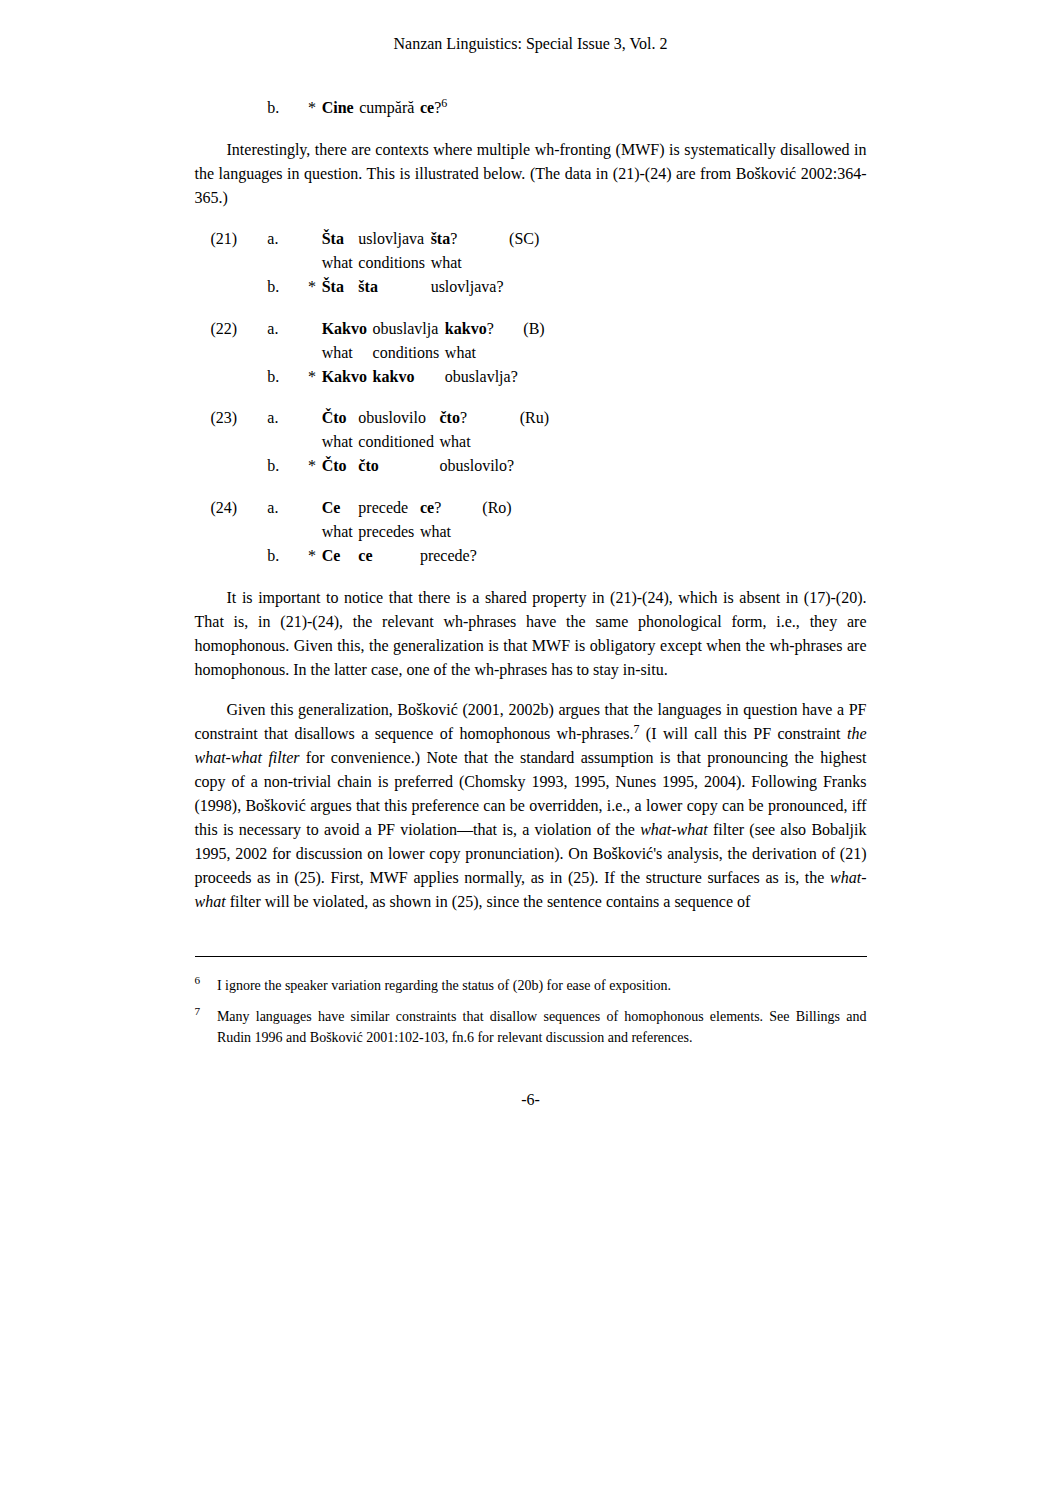Nanzan Linguistics: Special Issue 3, Vol. 2
| | b. | * | Cine | cumpără | ce ? 6 |
Interestingly, there are contexts where multiple wh-fronting (MWF) is systematically disallowed in the languages in question. This is illustrated below. (The data in (21)-(24) are from Bošković 2002:364-365.)
| (21) | a. | | Šta | uslovljava | šta ? | (SC) |
| | | | what | conditions | what | |
| | b. | * | Šta | šta | uslovljava? | |
| (22) | a. | | Kakvo | obuslavlja | kakvo ? | (B) |
| | | | what | conditions | what | |
| | b. | * | Kakvo | kakvo | obuslavlja? | |
| (23) | a. | | Čto | obuslovilo | čto ? | (Ru) |
| | | | what | conditioned | what | |
| | b. | * | Čto | čto | obuslovilo? | |
| (24) | a. | | Ce | precede | ce ? | (Ro) |
| | | | what | precedes | what | |
| | b. | * | Ce | ce | precede? | |
It is important to notice that there is a shared property in (21)-(24), which is absent in (17)-(20). That is, in (21)-(24), the relevant wh-phrases have the same phonological form, i.e., they are homophonous. Given this, the generalization is that MWF is obligatory except when the wh-phrases are homophonous. In the latter case, one of the wh-phrases has to stay in-situ.
Given this generalization, Bošković (2001, 2002b) argues that the languages in question have a PF constraint that disallows a sequence of homophonous wh-phrases.7 (I will call this PF constraint the what-what filter for convenience.) Note that the standard assumption is that pronouncing the highest copy of a non-trivial chain is preferred (Chomsky 1993, 1995, Nunes 1995, 2004). Following Franks (1998), Bošković argues that this preference can be overridden, i.e., a lower copy can be pronounced, iff this is necessary to avoid a PF violation—that is, a violation of the what-what filter (see also Bobaljik 1995, 2002 for discussion on lower copy pronunciation). On Bošković's analysis, the derivation of (21) proceeds as in (25). First, MWF applies normally, as in (25). If the structure surfaces as is, the what-what filter will be violated, as shown in (25), since the sentence contains a sequence of
6 I ignore the speaker variation regarding the status of (20b) for ease of exposition.
7 Many languages have similar constraints that disallow sequences of homophonous elements. See Billings and Rudin 1996 and Bošković 2001:102-103, fn.6 for relevant discussion and references.
-6-